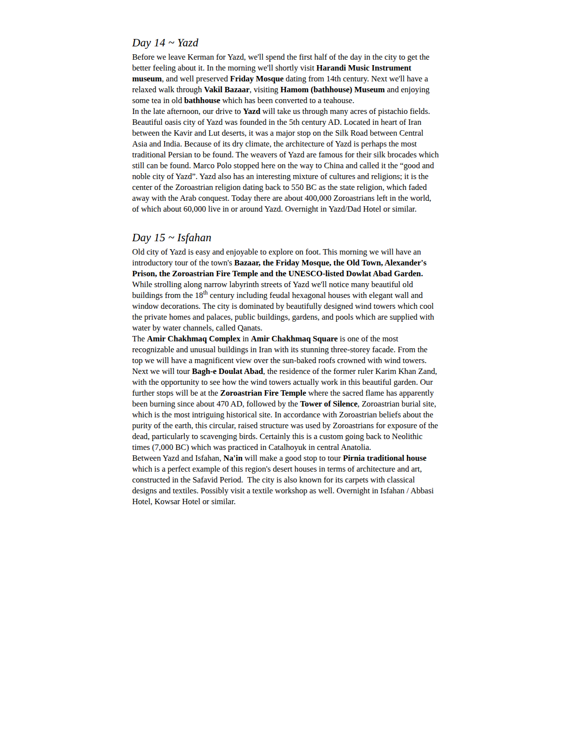Day 14 ~ Yazd
Before we leave Kerman for Yazd, we'll spend the first half of the day in the city to get the better feeling about it. In the morning we'll shortly visit Harandi Music Instrument museum, and well preserved Friday Mosque dating from 14th century. Next we'll have a relaxed walk through Vakil Bazaar, visiting Hamom (bathhouse) Museum and enjoying some tea in old bathhouse which has been converted to a teahouse.
In the late afternoon, our drive to Yazd will take us through many acres of pistachio fields. Beautiful oasis city of Yazd was founded in the 5th century AD. Located in heart of Iran between the Kavir and Lut deserts, it was a major stop on the Silk Road between Central Asia and India. Because of its dry climate, the architecture of Yazd is perhaps the most traditional Persian to be found. The weavers of Yazd are famous for their silk brocades which still can be found. Marco Polo stopped here on the way to China and called it the “good and noble city of Yazd”. Yazd also has an interesting mixture of cultures and religions; it is the center of the Zoroastrian religion dating back to 550 BC as the state religion, which faded away with the Arab conquest. Today there are about 400,000 Zoroastrians left in the world, of which about 60,000 live in or around Yazd. Overnight in Yazd/Dad Hotel or similar.
Day 15 ~ Isfahan
Old city of Yazd is easy and enjoyable to explore on foot. This morning we will have an introductory tour of the town's Bazaar, the Friday Mosque, the Old Town, Alexander's Prison, the Zoroastrian Fire Temple and the UNESCO-listed Dowlat Abad Garden. While strolling along narrow labyrinth streets of Yazd we'll notice many beautiful old buildings from the 18th century including feudal hexagonal houses with elegant wall and window decorations. The city is dominated by beautifully designed wind towers which cool the private homes and palaces, public buildings, gardens, and pools which are supplied with water by water channels, called Qanats.
The Amir Chakhmaq Complex in Amir Chakhmaq Square is one of the most recognizable and unusual buildings in Iran with its stunning three-storey facade. From the top we will have a magnificent view over the sun-baked roofs crowned with wind towers. Next we will tour Bagh-e Doulat Abad, the residence of the former ruler Karim Khan Zand, with the opportunity to see how the wind towers actually work in this beautiful garden. Our further stops will be at the Zoroastrian Fire Temple where the sacred flame has apparently been burning since about 470 AD, followed by the Tower of Silence, Zoroastrian burial site, which is the most intriguing historical site. In accordance with Zoroastrian beliefs about the purity of the earth, this circular, raised structure was used by Zoroastrians for exposure of the dead, particularly to scavenging birds. Certainly this is a custom going back to Neolithic times (7,000 BC) which was practiced in Catalhoyuk in central Anatolia.
Between Yazd and Isfahan, Na'in will make a good stop to tour Pirnia traditional house which is a perfect example of this region's desert houses in terms of architecture and art, constructed in the Safavid Period. The city is also known for its carpets with classical designs and textiles. Possibly visit a textile workshop as well. Overnight in Isfahan / Abbasi Hotel, Kowsar Hotel or similar.